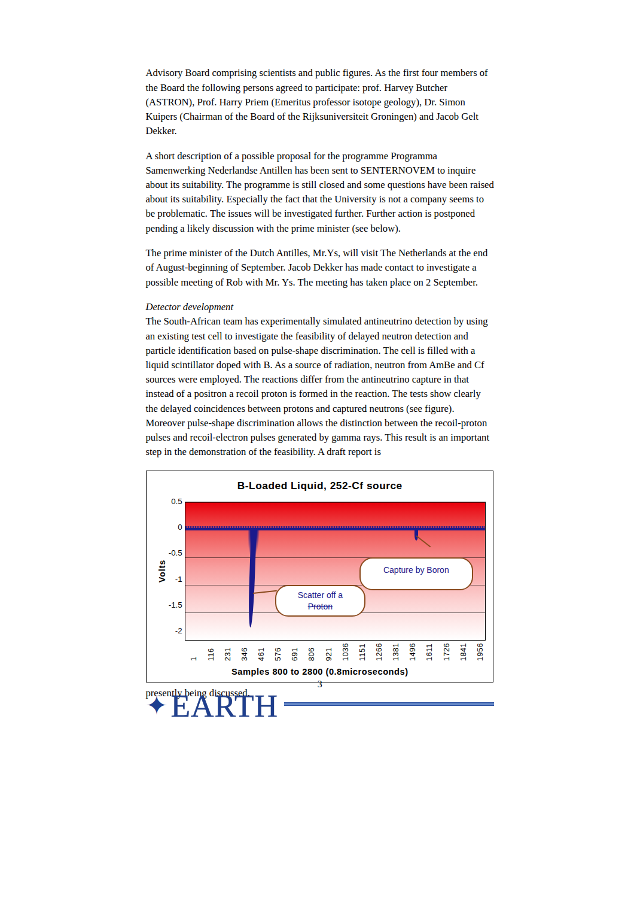Advisory Board comprising scientists and public figures. As the first four members of the Board the following persons agreed to participate: prof. Harvey Butcher (ASTRON), Prof. Harry Priem (Emeritus professor isotope geology), Dr. Simon Kuipers (Chairman of the Board of the Rijksuniversiteit Groningen) and Jacob Gelt Dekker.
A short description of a possible proposal for the programme Programma Samenwerking Nederlandse Antillen has been sent to SENTERNOVEM to inquire about its suitability. The programme is still closed and some questions have been raised about its suitability. Especially the fact that the University is not a company seems to be problematic. The issues will be investigated further. Further action is postponed pending a likely discussion with the prime minister (see below).
The prime minister of the Dutch Antilles, Mr.Ys, will visit The Netherlands at the end of August-beginning of September. Jacob Dekker has made contact to investigate a possible meeting of Rob with Mr. Ys. The meeting has taken place on 2 September.
Detector development
The South-African team has experimentally simulated antineutrino detection by using an existing test cell to investigate the feasibility of delayed neutron detection and particle identification based on pulse-shape discrimination. The cell is filled with a liquid scintillator doped with B. As a source of radiation, neutron from AmBe and Cf sources were employed. The reactions differ from the antineutrino capture in that instead of a positron a recoil proton is formed in the reaction. The tests show clearly the delayed coincidences between protons and captured neutrons (see figure). Moreover pulse-shape discrimination allows the distinction between the recoil-proton pulses and recoil-electron pulses generated by gamma rays. This result is an important step in the demonstration of the feasibility. A draft report is
B-Loaded Liquid, 252-Cf source
Volts
0.5 0 -0.5 -1 -1.5 -2
Capture by Boron
Scatter off a
Proton
1 116 231 346 461 576 691 806 921 1036 1151 1266 1381 1496 1611 1726 1841 1956
Samples 800 to 2800 (0.8microseconds)
presently being discussed.
3
✦ EARTH